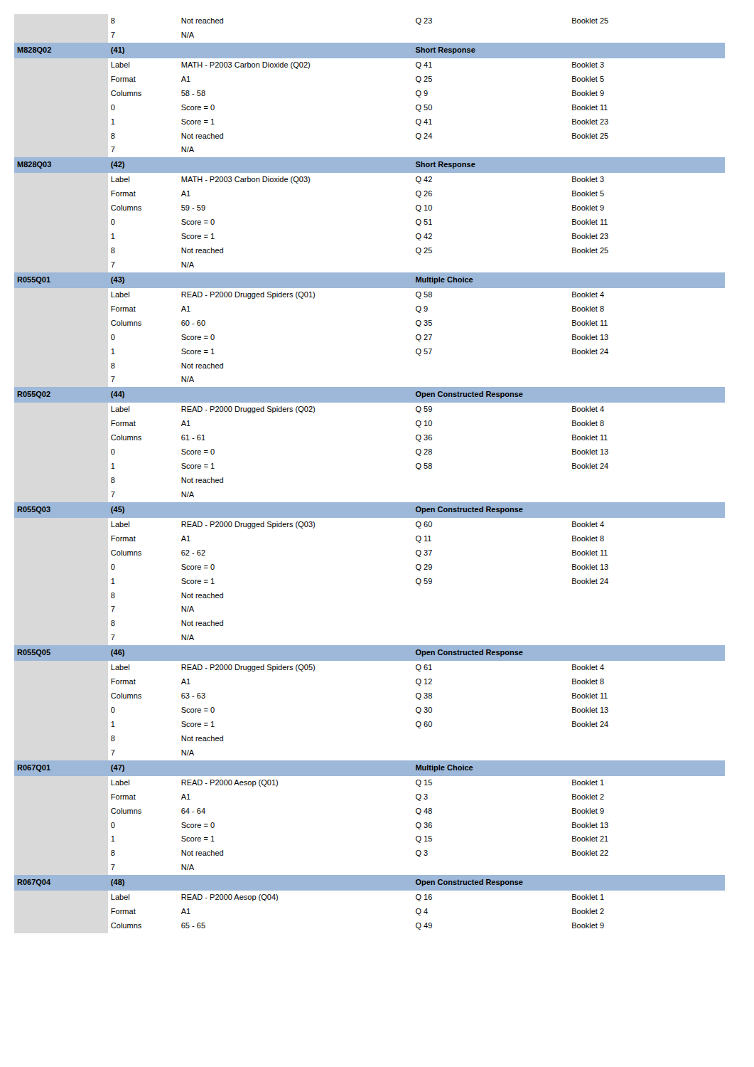| | 8 | Not reached | Q 23 | Booklet 25 |
| | 7 | N/A | | |
| M828Q02 | (41) | | Short Response | |
| | Label | MATH - P2003 Carbon Dioxide (Q02) | Q 41 | Booklet 3 |
| | Format | A1 | Q 25 | Booklet 5 |
| | Columns | 58 - 58 | Q 9 | Booklet 9 |
| | 0 | Score = 0 | Q 50 | Booklet 11 |
| | 1 | Score = 1 | Q 41 | Booklet 23 |
| | 8 | Not reached | Q 24 | Booklet 25 |
| | 7 | N/A | | |
| M828Q03 | (42) | | Short Response | |
| | Label | MATH - P2003 Carbon Dioxide (Q03) | Q 42 | Booklet 3 |
| | Format | A1 | Q 26 | Booklet 5 |
| | Columns | 59 - 59 | Q 10 | Booklet 9 |
| | 0 | Score = 0 | Q 51 | Booklet 11 |
| | 1 | Score = 1 | Q 42 | Booklet 23 |
| | 8 | Not reached | Q 25 | Booklet 25 |
| | 7 | N/A | | |
| R055Q01 | (43) | | Multiple Choice | |
| | Label | READ - P2000 Drugged Spiders (Q01) | Q 58 | Booklet 4 |
| | Format | A1 | Q 9 | Booklet 8 |
| | Columns | 60 - 60 | Q 35 | Booklet 11 |
| | 0 | Score = 0 | Q 27 | Booklet 13 |
| | 1 | Score = 1 | Q 57 | Booklet 24 |
| | 8 | Not reached | | |
| | 7 | N/A | | |
| R055Q02 | (44) | | Open Constructed Response | |
| | Label | READ - P2000 Drugged Spiders (Q02) | Q 59 | Booklet 4 |
| | Format | A1 | Q 10 | Booklet 8 |
| | Columns | 61 - 61 | Q 36 | Booklet 11 |
| | 0 | Score = 0 | Q 28 | Booklet 13 |
| | 1 | Score = 1 | Q 58 | Booklet 24 |
| | 8 | Not reached | | |
| | 7 | N/A | | |
| R055Q03 | (45) | | Open Constructed Response | |
| | Label | READ - P2000 Drugged Spiders (Q03) | Q 60 | Booklet 4 |
| | Format | A1 | Q 11 | Booklet 8 |
| | Columns | 62 - 62 | Q 37 | Booklet 11 |
| | 0 | Score = 0 | Q 29 | Booklet 13 |
| | 1 | Score = 1 | Q 59 | Booklet 24 |
| | 8 | Not reached | | |
| | 7 | N/A | | |
| | 8 | Not reached | | |
| | 7 | N/A | | |
| R055Q05 | (46) | | Open Constructed Response | |
| | Label | READ - P2000 Drugged Spiders (Q05) | Q 61 | Booklet 4 |
| | Format | A1 | Q 12 | Booklet 8 |
| | Columns | 63 - 63 | Q 38 | Booklet 11 |
| | 0 | Score = 0 | Q 30 | Booklet 13 |
| | 1 | Score = 1 | Q 60 | Booklet 24 |
| | 8 | Not reached | | |
| | 7 | N/A | | |
| R067Q01 | (47) | | Multiple Choice | |
| | Label | READ - P2000 Aesop (Q01) | Q 15 | Booklet 1 |
| | Format | A1 | Q 3 | Booklet 2 |
| | Columns | 64 - 64 | Q 48 | Booklet 9 |
| | 0 | Score = 0 | Q 36 | Booklet 13 |
| | 1 | Score = 1 | Q 15 | Booklet 21 |
| | 8 | Not reached | Q 3 | Booklet 22 |
| | 7 | N/A | | |
| R067Q04 | (48) | | Open Constructed Response | |
| | Label | READ - P2000 Aesop (Q04) | Q 16 | Booklet 1 |
| | Format | A1 | Q 4 | Booklet 2 |
| | Columns | 65 - 65 | Q 49 | Booklet 9 |